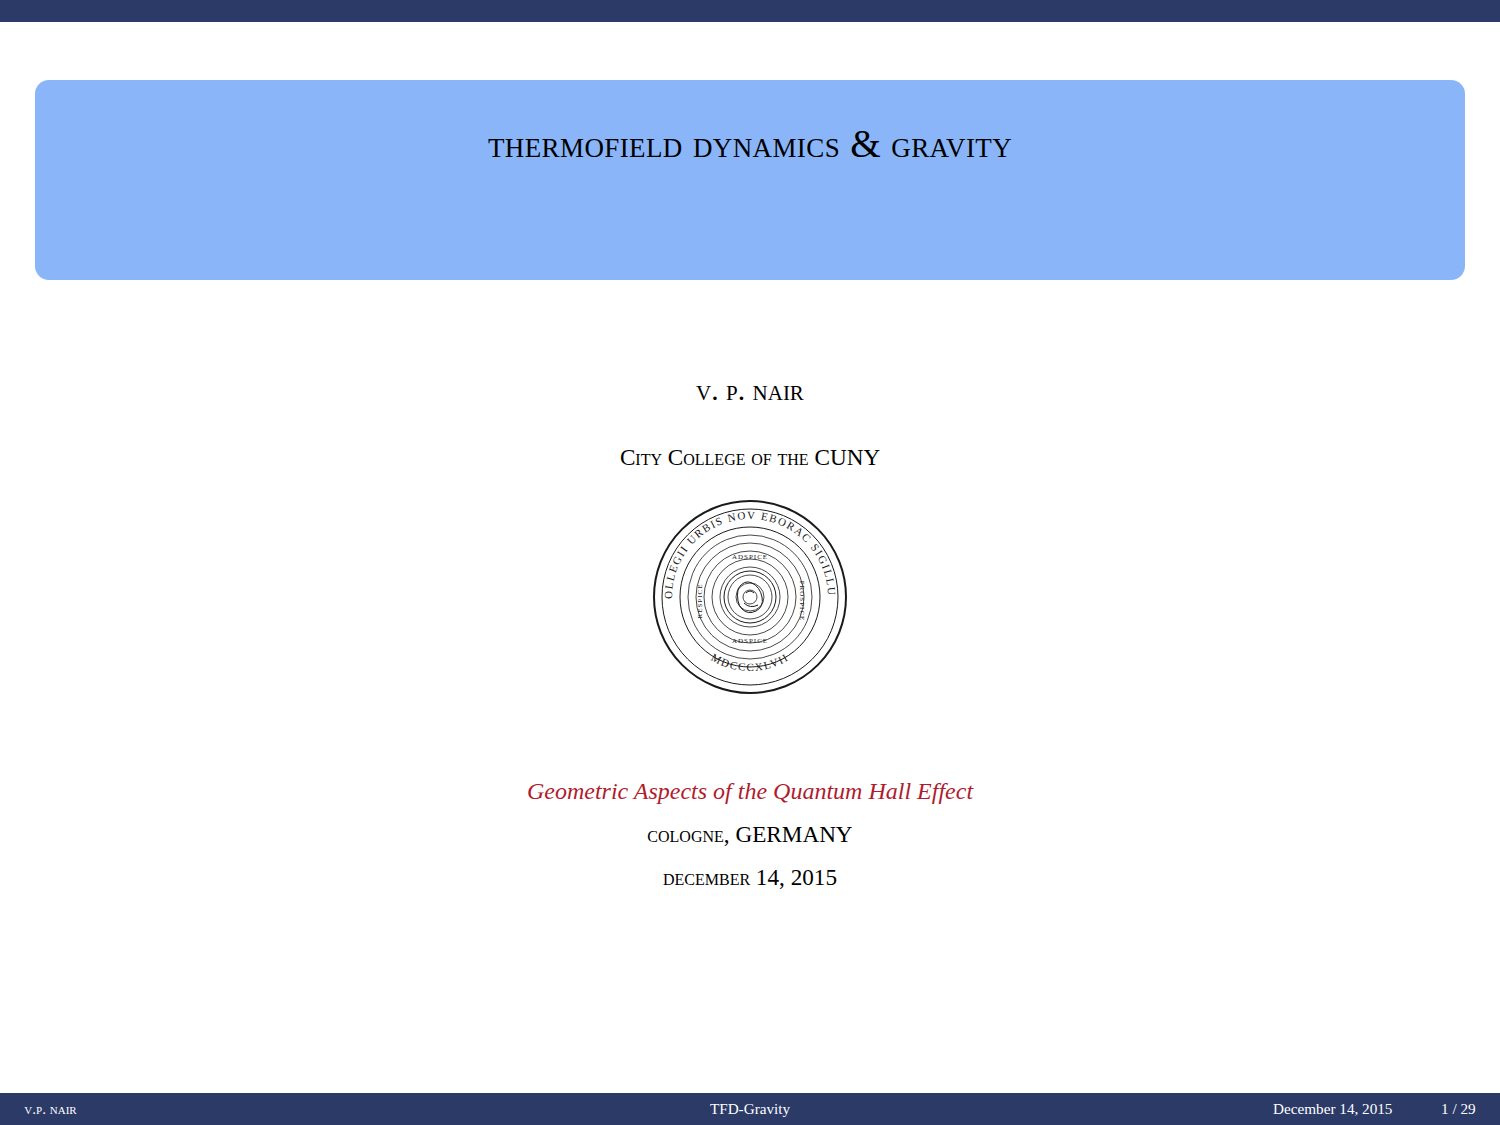Thermofield Dynamics & Gravity
V. P. Nair
City College of the CUNY
COLLEGII URBIS NOV EBORAC SIGILLUM MDCCCXLVII ADSPICE ADSPICE RESPICE PROSPICE
Geometric Aspects of the Quantum Hall Effect
Cologne, GERMANY
December 14, 2015
V.P. Nair
TFD-Gravity
December 14, 20151 / 29